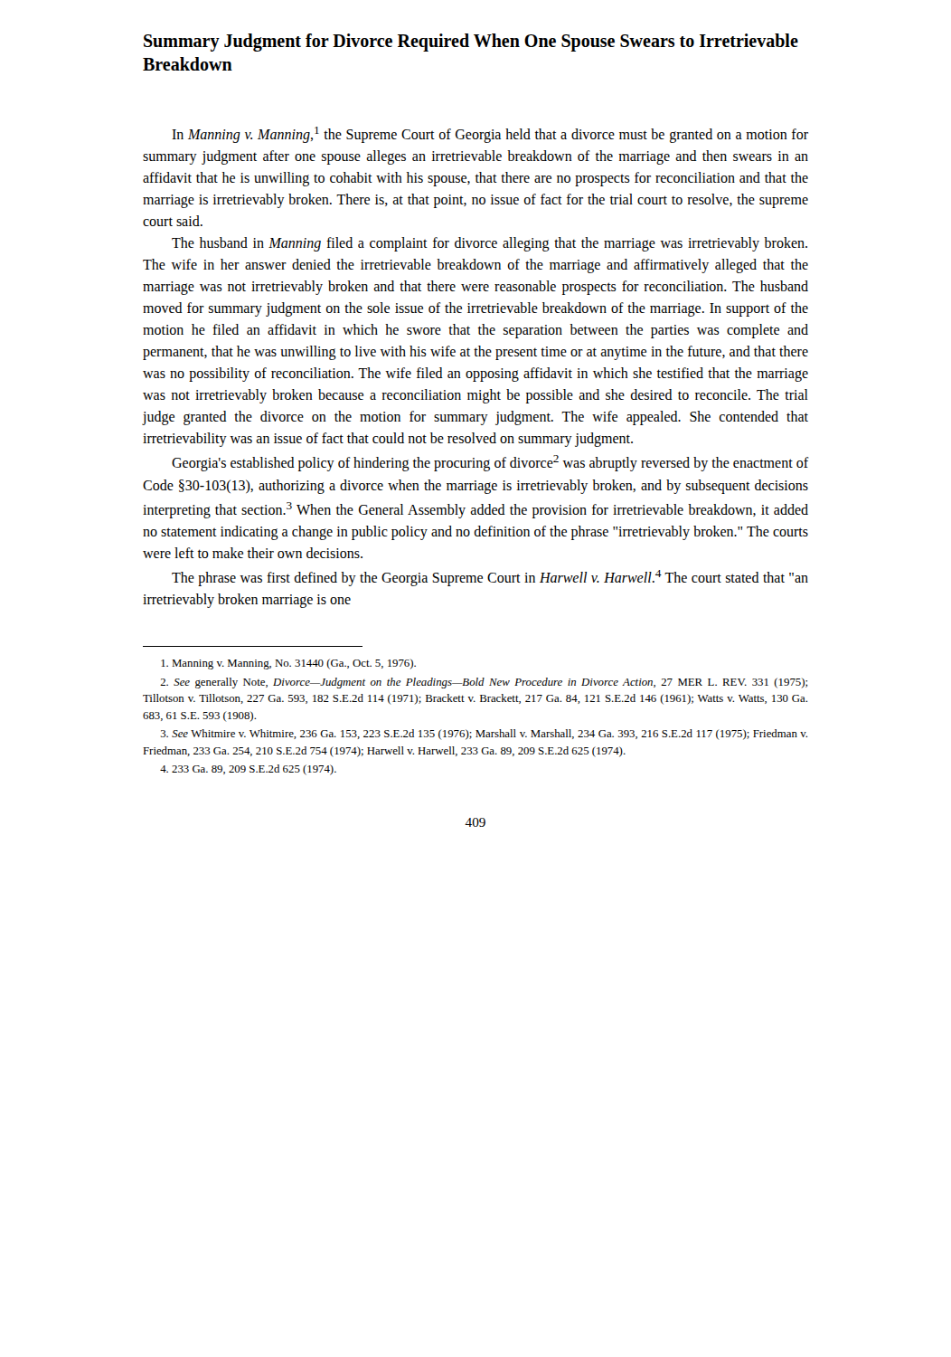Summary Judgment for Divorce Required When One Spouse Swears to Irretrievable Breakdown
In Manning v. Manning,1 the Supreme Court of Georgia held that a divorce must be granted on a motion for summary judgment after one spouse alleges an irretrievable breakdown of the marriage and then swears in an affidavit that he is unwilling to cohabit with his spouse, that there are no prospects for reconciliation and that the marriage is irretrievably broken. There is, at that point, no issue of fact for the trial court to resolve, the supreme court said.
The husband in Manning filed a complaint for divorce alleging that the marriage was irretrievably broken. The wife in her answer denied the irretrievable breakdown of the marriage and affirmatively alleged that the marriage was not irretrievably broken and that there were reasonable prospects for reconciliation. The husband moved for summary judgment on the sole issue of the irretrievable breakdown of the marriage. In support of the motion he filed an affidavit in which he swore that the separation between the parties was complete and permanent, that he was unwilling to live with his wife at the present time or at anytime in the future, and that there was no possibility of reconciliation. The wife filed an opposing affidavit in which she testified that the marriage was not irretrievably broken because a reconciliation might be possible and she desired to reconcile. The trial judge granted the divorce on the motion for summary judgment. The wife appealed. She contended that irretrievability was an issue of fact that could not be resolved on summary judgment.
Georgia's established policy of hindering the procuring of divorce2 was abruptly reversed by the enactment of Code §30-103(13), authorizing a divorce when the marriage is irretrievably broken, and by subsequent decisions interpreting that section.3 When the General Assembly added the provision for irretrievable breakdown, it added no statement indicating a change in public policy and no definition of the phrase "irretrievably broken." The courts were left to make their own decisions.
The phrase was first defined by the Georgia Supreme Court in Harwell v. Harwell.4 The court stated that "an irretrievably broken marriage is one
1. Manning v. Manning, No. 31440 (Ga., Oct. 5, 1976).
2. See generally Note, Divorce—Judgment on the Pleadings—Bold New Procedure in Divorce Action, 27 MER L. REV. 331 (1975); Tillotson v. Tillotson, 227 Ga. 593, 182 S.E.2d 114 (1971); Brackett v. Brackett, 217 Ga. 84, 121 S.E.2d 146 (1961); Watts v. Watts, 130 Ga. 683, 61 S.E. 593 (1908).
3. See Whitmire v. Whitmire, 236 Ga. 153, 223 S.E.2d 135 (1976); Marshall v. Marshall, 234 Ga. 393, 216 S.E.2d 117 (1975); Friedman v. Friedman, 233 Ga. 254, 210 S.E.2d 754 (1974); Harwell v. Harwell, 233 Ga. 89, 209 S.E.2d 625 (1974).
4. 233 Ga. 89, 209 S.E.2d 625 (1974).
409